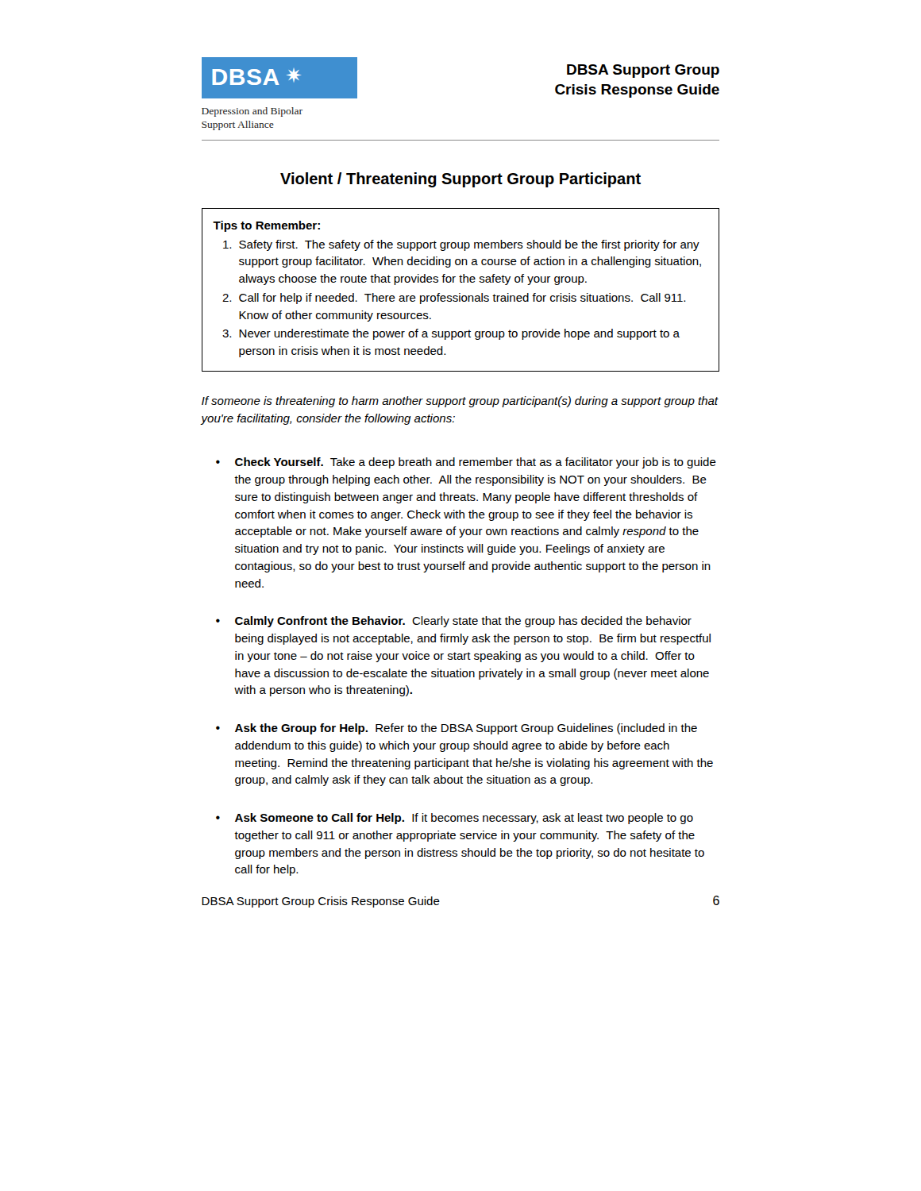DBSA✷
Depression and Bipolar
Support Alliance
DBSA Support Group
Crisis Response Guide
Violent / Threatening Support Group Participant
Tips to Remember:
Safety first. The safety of the support group members should be the first priority for any support group facilitator. When deciding on a course of action in a challenging situation, always choose the route that provides for the safety of your group.
Call for help if needed. There are professionals trained for crisis situations. Call 911. Know of other community resources.
Never underestimate the power of a support group to provide hope and support to a person in crisis when it is most needed.
If someone is threatening to harm another support group participant(s) during a support group that you're facilitating, consider the following actions:
Check Yourself. Take a deep breath and remember that as a facilitator your job is to guide the group through helping each other. All the responsibility is NOT on your shoulders. Be sure to distinguish between anger and threats. Many people have different thresholds of comfort when it comes to anger. Check with the group to see if they feel the behavior is acceptable or not. Make yourself aware of your own reactions and calmly respond to the situation and try not to panic. Your instincts will guide you. Feelings of anxiety are contagious, so do your best to trust yourself and provide authentic support to the person in need.
Calmly Confront the Behavior. Clearly state that the group has decided the behavior being displayed is not acceptable, and firmly ask the person to stop. Be firm but respectful in your tone – do not raise your voice or start speaking as you would to a child. Offer to have a discussion to de-escalate the situation privately in a small group (never meet alone with a person who is threatening).
Ask the Group for Help. Refer to the DBSA Support Group Guidelines (included in the addendum to this guide) to which your group should agree to abide by before each meeting. Remind the threatening participant that he/she is violating his agreement with the group, and calmly ask if they can talk about the situation as a group.
Ask Someone to Call for Help. If it becomes necessary, ask at least two people to go together to call 911 or another appropriate service in your community. The safety of the group members and the person in distress should be the top priority, so do not hesitate to call for help.
DBSA Support Group Crisis Response Guide 6